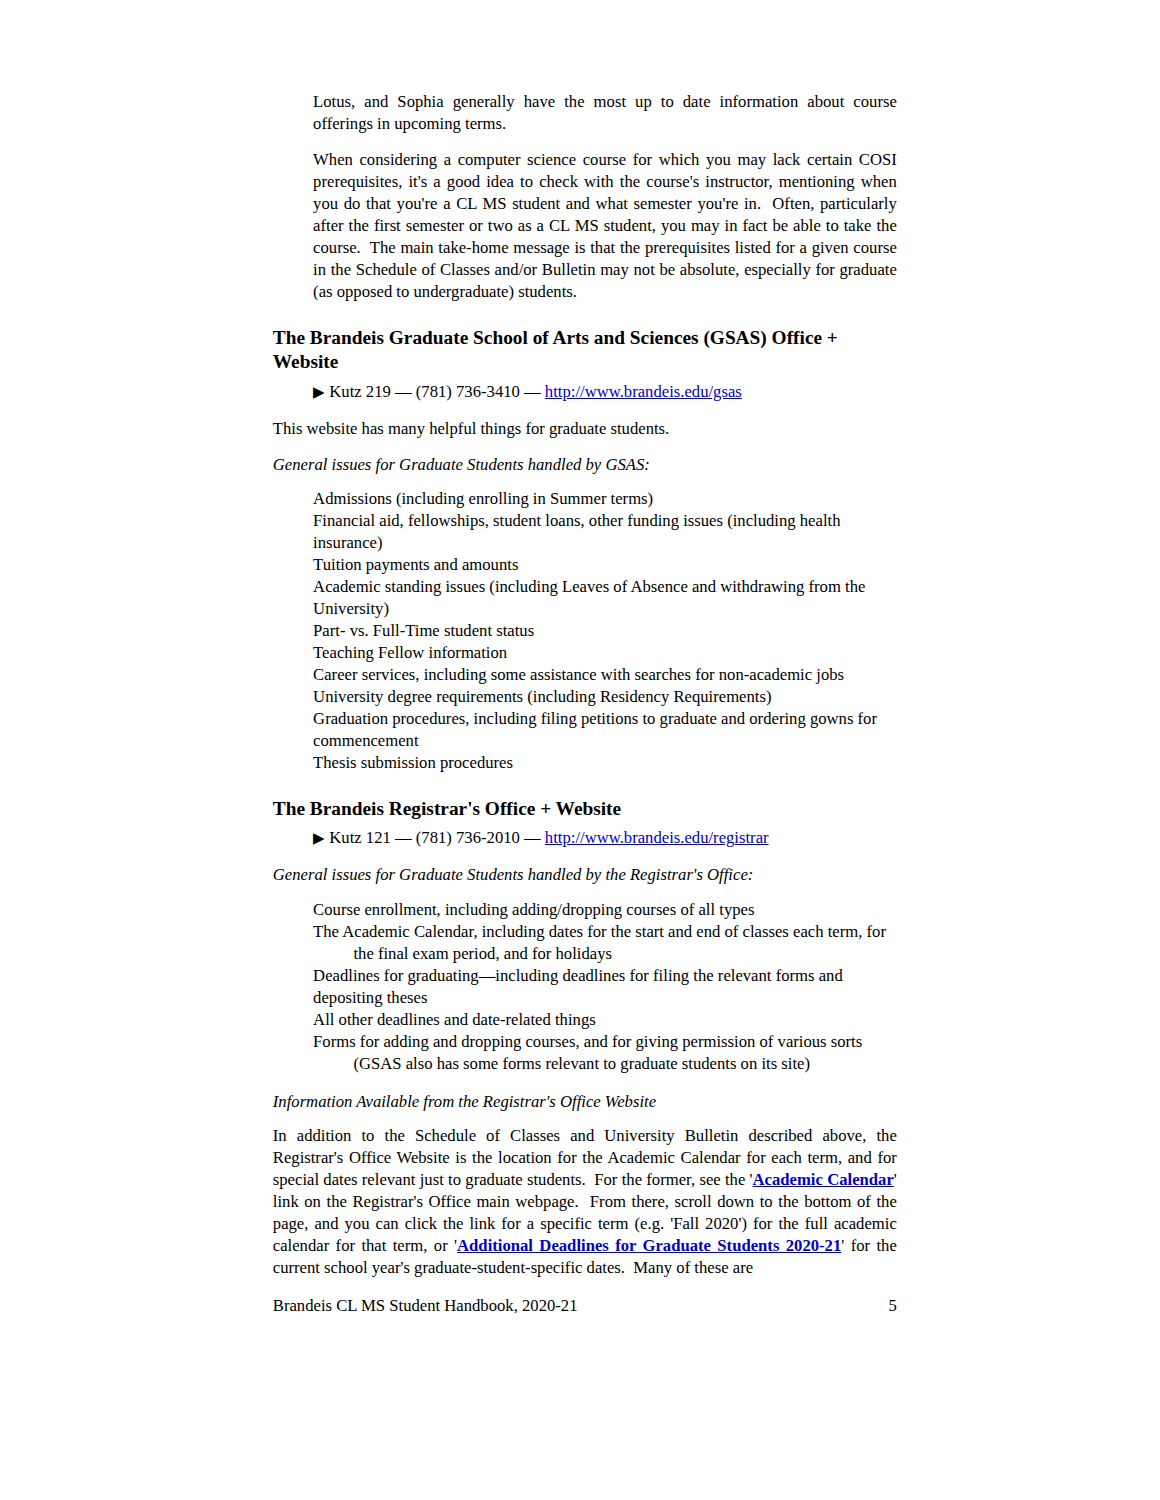Lotus, and Sophia generally have the most up to date information about course offerings in upcoming terms.
When considering a computer science course for which you may lack certain COSI prerequisites, it's a good idea to check with the course's instructor, mentioning when you do that you're a CL MS student and what semester you're in. Often, particularly after the first semester or two as a CL MS student, you may in fact be able to take the course. The main take-home message is that the prerequisites listed for a given course in the Schedule of Classes and/or Bulletin may not be absolute, especially for graduate (as opposed to undergraduate) students.
The Brandeis Graduate School of Arts and Sciences (GSAS) Office + Website
▶ Kutz 219 — (781) 736-3410 — http://www.brandeis.edu/gsas
This website has many helpful things for graduate students.
General issues for Graduate Students handled by GSAS:
Admissions (including enrolling in Summer terms)
Financial aid, fellowships, student loans, other funding issues (including health insurance)
Tuition payments and amounts
Academic standing issues (including Leaves of Absence and withdrawing from the University)
Part- vs. Full-Time student status
Teaching Fellow information
Career services, including some assistance with searches for non-academic jobs
University degree requirements (including Residency Requirements)
Graduation procedures, including filing petitions to graduate and ordering gowns for commencement
Thesis submission procedures
The Brandeis Registrar's Office + Website
▶ Kutz 121 — (781) 736-2010 — http://www.brandeis.edu/registrar
General issues for Graduate Students handled by the Registrar's Office:
Course enrollment, including adding/dropping courses of all types
The Academic Calendar, including dates for the start and end of classes each term, for the final exam period, and for holidays
Deadlines for graduating—including deadlines for filing the relevant forms and depositing theses
All other deadlines and date-related things
Forms for adding and dropping courses, and for giving permission of various sorts (GSAS also has some forms relevant to graduate students on its site)
Information Available from the Registrar's Office Website
In addition to the Schedule of Classes and University Bulletin described above, the Registrar's Office Website is the location for the Academic Calendar for each term, and for special dates relevant just to graduate students. For the former, see the 'Academic Calendar' link on the Registrar's Office main webpage. From there, scroll down to the bottom of the page, and you can click the link for a specific term (e.g. 'Fall 2020') for the full academic calendar for that term, or 'Additional Deadlines for Graduate Students 2020-21' for the current school year's graduate-student-specific dates. Many of these are
Brandeis CL MS Student Handbook, 2020-21 5